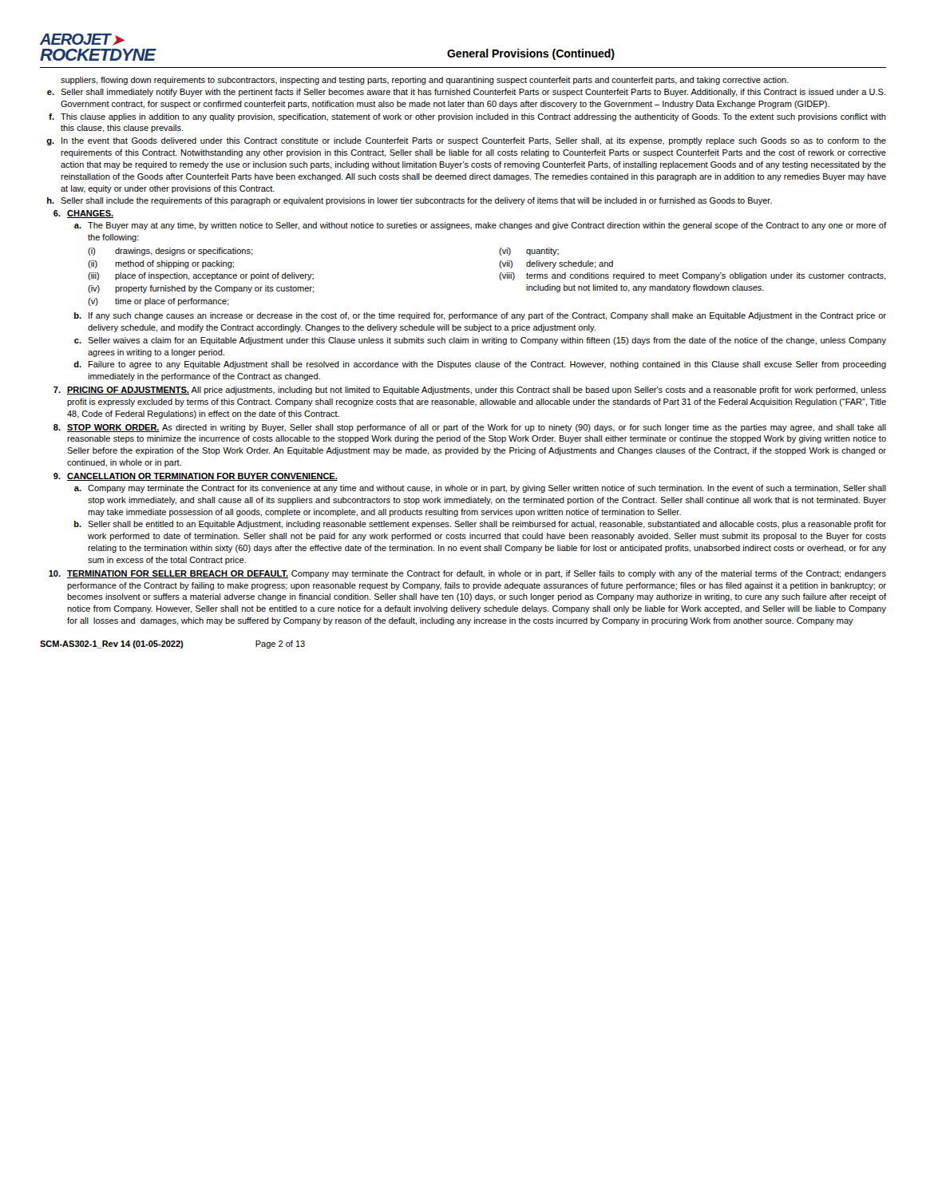AEROJET ➤
ROCKETDYNE
General Provisions (Continued)
suppliers, flowing down requirements to subcontractors, inspecting and testing parts, reporting and quarantining suspect counterfeit parts and counterfeit parts, and taking corrective action.
e. Seller shall immediately notify Buyer with the pertinent facts if Seller becomes aware that it has furnished Counterfeit Parts or suspect Counterfeit Parts to Buyer. Additionally, if this Contract is issued under a U.S. Government contract, for suspect or confirmed counterfeit parts, notification must also be made not later than 60 days after discovery to the Government – Industry Data Exchange Program (GIDEP).
f. This clause applies in addition to any quality provision, specification, statement of work or other provision included in this Contract addressing the authenticity of Goods. To the extent such provisions conflict with this clause, this clause prevails.
g. In the event that Goods delivered under this Contract constitute or include Counterfeit Parts or suspect Counterfeit Parts, Seller shall, at its expense, promptly replace such Goods so as to conform to the requirements of this Contract. Notwithstanding any other provision in this Contract, Seller shall be liable for all costs relating to Counterfeit Parts or suspect Counterfeit Parts and the cost of rework or corrective action that may be required to remedy the use or inclusion such parts, including without limitation Buyer’s costs of removing Counterfeit Parts, of installing replacement Goods and of any testing necessitated by the reinstallation of the Goods after Counterfeit Parts have been exchanged. All such costs shall be deemed direct damages. The remedies contained in this paragraph are in addition to any remedies Buyer may have at law, equity or under other provisions of this Contract.
h. Seller shall include the requirements of this paragraph or equivalent provisions in lower tier subcontracts for the delivery of items that will be included in or furnished as Goods to Buyer.
6. CHANGES.
a. The Buyer may at any time, by written notice to Seller, and without notice to sureties or assignees, make changes and give Contract direction within the general scope of the Contract to any one or more of the following:
(i) drawings, designs or specifications;
(ii) method of shipping or packing;
(iii) place of inspection, acceptance or point of delivery;
(iv) property furnished by the Company or its customer;
(v) time or place of performance;
(vi) quantity;
(vii) delivery schedule; and
(viii) terms and conditions required to meet Company’s obligation under its customer contracts, including but not limited to, any mandatory flowdown clauses.
b. If any such change causes an increase or decrease in the cost of, or the time required for, performance of any part of the Contract, Company shall make an Equitable Adjustment in the Contract price or delivery schedule, and modify the Contract accordingly. Changes to the delivery schedule will be subject to a price adjustment only.
c. Seller waives a claim for an Equitable Adjustment under this Clause unless it submits such claim in writing to Company within fifteen (15) days from the date of the notice of the change, unless Company agrees in writing to a longer period.
d. Failure to agree to any Equitable Adjustment shall be resolved in accordance with the Disputes clause of the Contract. However, nothing contained in this Clause shall excuse Seller from proceeding immediately in the performance of the Contract as changed.
7. PRICING OF ADJUSTMENTS. All price adjustments, including but not limited to Equitable Adjustments, under this Contract shall be based upon Seller's costs and a reasonable profit for work performed, unless profit is expressly excluded by terms of this Contract. Company shall recognize costs that are reasonable, allowable and allocable under the standards of Part 31 of the Federal Acquisition Regulation (“FAR”, Title 48, Code of Federal Regulations) in effect on the date of this Contract.
8. STOP WORK ORDER. As directed in writing by Buyer, Seller shall stop performance of all or part of the Work for up to ninety (90) days, or for such longer time as the parties may agree, and shall take all reasonable steps to minimize the incurrence of costs allocable to the stopped Work during the period of the Stop Work Order. Buyer shall either terminate or continue the stopped Work by giving written notice to Seller before the expiration of the Stop Work Order. An Equitable Adjustment may be made, as provided by the Pricing of Adjustments and Changes clauses of the Contract, if the stopped Work is changed or continued, in whole or in part.
9. CANCELLATION OR TERMINATION FOR BUYER CONVENIENCE.
a. Company may terminate the Contract for its convenience at any time and without cause, in whole or in part, by giving Seller written notice of such termination. In the event of such a termination, Seller shall stop work immediately, and shall cause all of its suppliers and subcontractors to stop work immediately, on the terminated portion of the Contract. Seller shall continue all work that is not terminated. Buyer may take immediate possession of all goods, complete or incomplete, and all products resulting from services upon written notice of termination to Seller.
b. Seller shall be entitled to an Equitable Adjustment, including reasonable settlement expenses. Seller shall be reimbursed for actual, reasonable, substantiated and allocable costs, plus a reasonable profit for work performed to date of termination. Seller shall not be paid for any work performed or costs incurred that could have been reasonably avoided. Seller must submit its proposal to the Buyer for costs relating to the termination within sixty (60) days after the effective date of the termination. In no event shall Company be liable for lost or anticipated profits, unabsorbed indirect costs or overhead, or for any sum in excess of the total Contract price.
10. TERMINATION FOR SELLER BREACH OR DEFAULT. Company may terminate the Contract for default, in whole or in part, if Seller fails to comply with any of the material terms of the Contract; endangers performance of the Contract by failing to make progress; upon reasonable request by Company, fails to provide adequate assurances of future performance; files or has filed against it a petition in bankruptcy; or becomes insolvent or suffers a material adverse change in financial condition. Seller shall have ten (10) days, or such longer period as Company may authorize in writing, to cure any such failure after receipt of notice from Company. However, Seller shall not be entitled to a cure notice for a default involving delivery schedule delays. Company shall only be liable for Work accepted, and Seller will be liable to Company for all losses and damages, which may be suffered by Company by reason of the default, including any increase in the costs incurred by Company in procuring Work from another source. Company may
SCM-AS302-1_Rev 14 (01-05-2022) Page 2 of 13